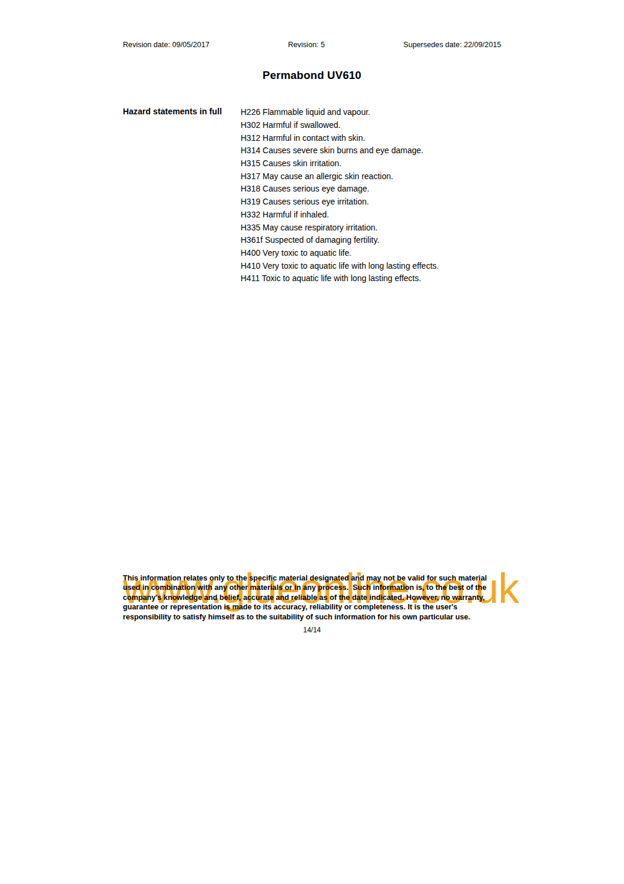Revision date: 09/05/2017 Revision: 5 Supersedes date: 22/09/2015
Permabond UV610
Hazard statements in full
H226 Flammable liquid and vapour.
H302 Harmful if swallowed.
H312 Harmful in contact with skin.
H314 Causes severe skin burns and eye damage.
H315 Causes skin irritation.
H317 May cause an allergic skin reaction.
H318 Causes serious eye damage.
H319 Causes serious eye irritation.
H332 Harmful if inhaled.
H335 May cause respiratory irritation.
H361f Suspected of damaging fertility.
H400 Very toxic to aquatic life.
H410 Very toxic to aquatic life with long lasting effects.
H411 Toxic to aquatic life with long lasting effects.
This information relates only to the specific material designated and may not be valid for such material used in combination with any other materials or in any process. Such information is, to the best of the company's knowledge and belief, accurate and reliable as of the date indicated. However, no warranty, guarantee or representation is made to its accuracy, reliability or completeness. It is the user's responsibility to satisfy himself as to the suitability of such information for his own particular use.
14/14
www.glueonline.co.uk